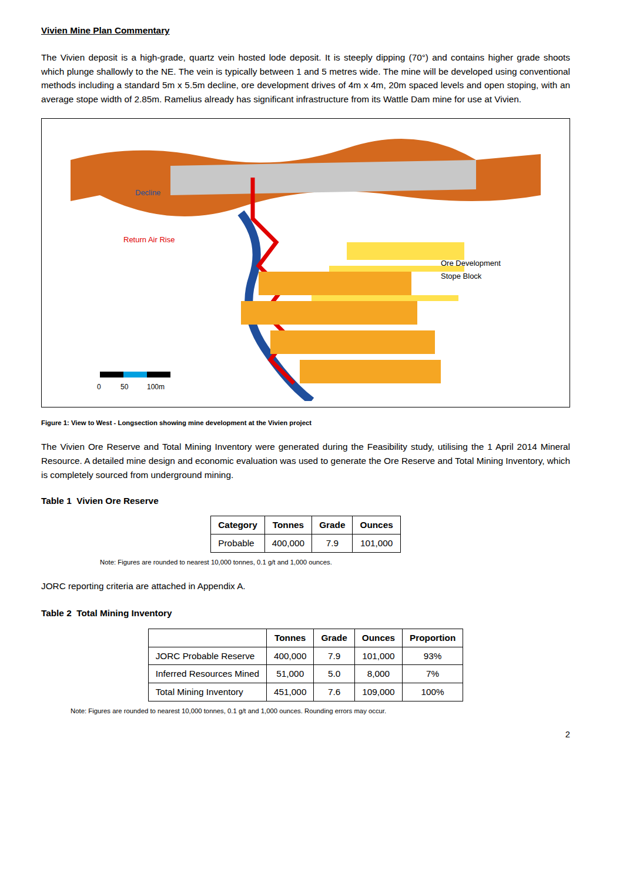Vivien Mine Plan Commentary
The Vivien deposit is a high-grade, quartz vein hosted lode deposit. It is steeply dipping (70°) and contains higher grade shoots which plunge shallowly to the NE. The vein is typically between 1 and 5 metres wide. The mine will be developed using conventional methods including a standard 5m x 5.5m decline, ore development drives of 4m x 4m, 20m spaced levels and open stoping, with an average stope width of 2.85m. Ramelius already has significant infrastructure from its Wattle Dam mine for use at Vivien.
Figure 1: View to West - Longsection showing mine development at the Vivien project
The Vivien Ore Reserve and Total Mining Inventory were generated during the Feasibility study, utilising the 1 April 2014 Mineral Resource. A detailed mine design and economic evaluation was used to generate the Ore Reserve and Total Mining Inventory, which is completely sourced from underground mining.
Table 1 Vivien Ore Reserve
| Category | Tonnes | Grade | Ounces |
| --- | --- | --- | --- |
| Probable | 400,000 | 7.9 | 101,000 |
Note: Figures are rounded to nearest 10,000 tonnes, 0.1 g/t and 1,000 ounces.
JORC reporting criteria are attached in Appendix A.
Table 2 Total Mining Inventory
| | Tonnes | Grade | Ounces | Proportion |
| --- | --- | --- | --- | --- |
| JORC Probable Reserve | 400,000 | 7.9 | 101,000 | 93% |
| Inferred Resources Mined | 51,000 | 5.0 | 8,000 | 7% |
| Total Mining Inventory | 451,000 | 7.6 | 109,000 | 100% |
Note: Figures are rounded to nearest 10,000 tonnes, 0.1 g/t and 1,000 ounces. Rounding errors may occur.
2